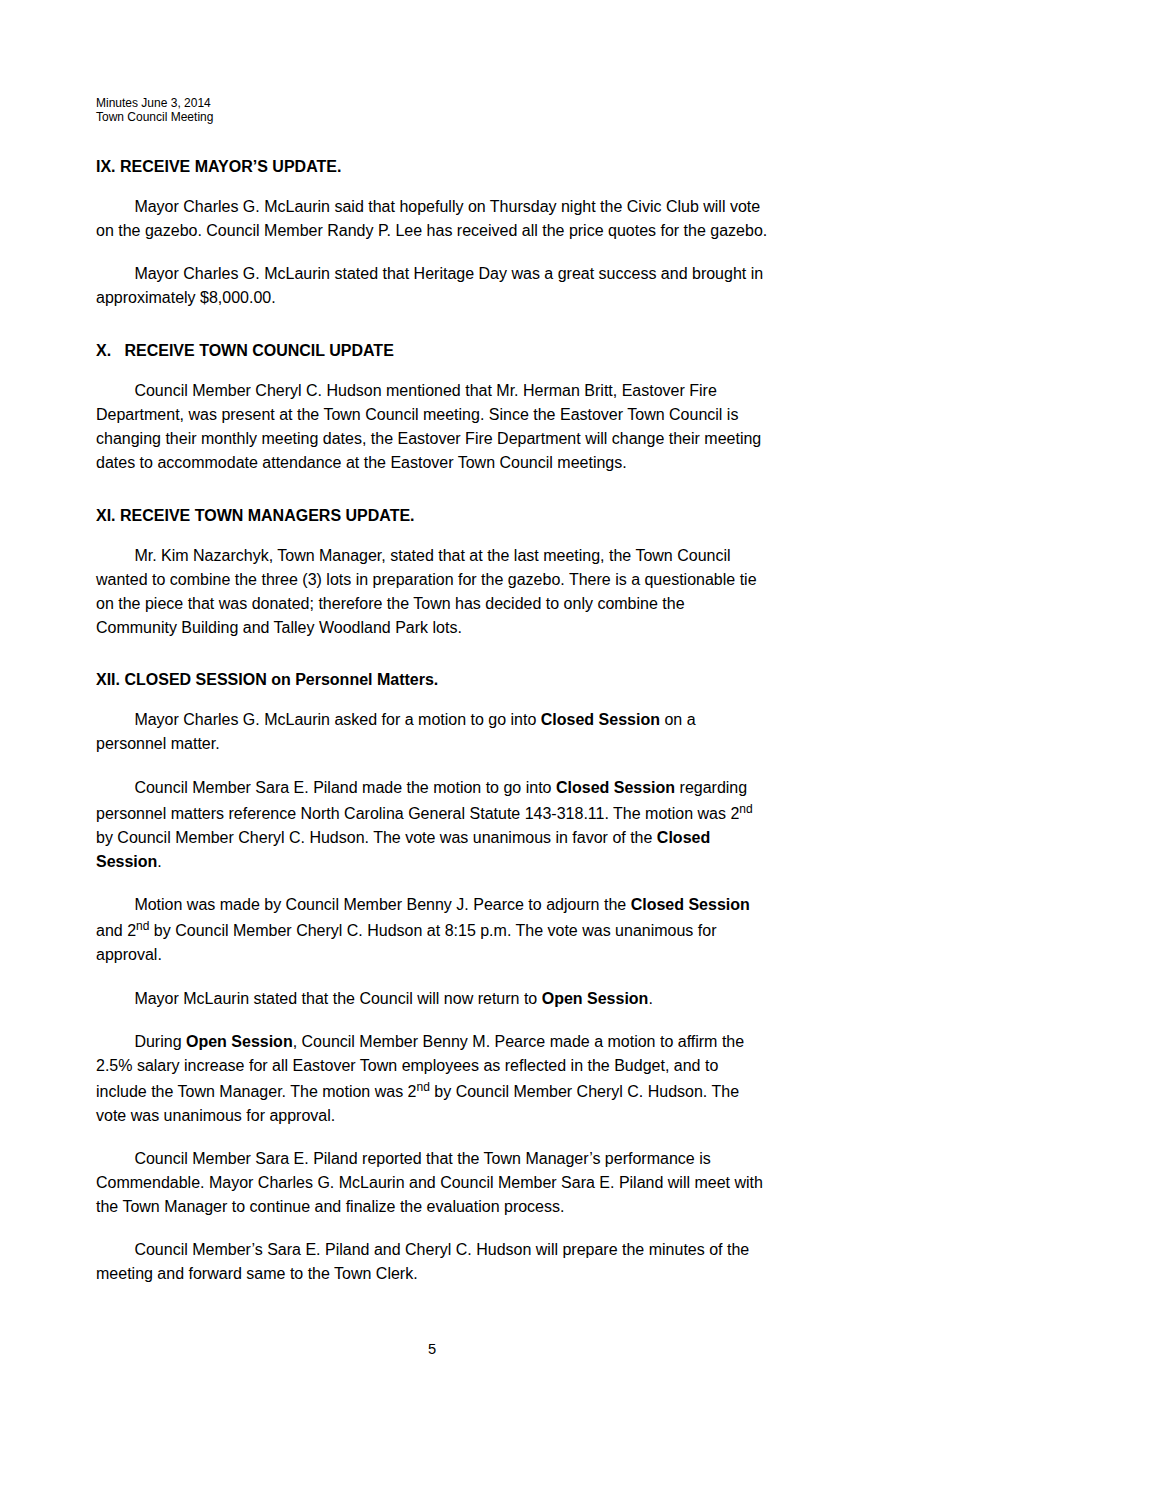Minutes June 3, 2014
Town Council Meeting
IX. RECEIVE MAYOR’S UPDATE.
Mayor Charles G. McLaurin said that hopefully on Thursday night the Civic Club will vote on the gazebo. Council Member Randy P. Lee has received all the price quotes for the gazebo.
Mayor Charles G. McLaurin stated that Heritage Day was a great success and brought in approximately $8,000.00.
X. RECEIVE TOWN COUNCIL UPDATE
Council Member Cheryl C. Hudson mentioned that Mr. Herman Britt, Eastover Fire Department, was present at the Town Council meeting. Since the Eastover Town Council is changing their monthly meeting dates, the Eastover Fire Department will change their meeting dates to accommodate attendance at the Eastover Town Council meetings.
XI. RECEIVE TOWN MANAGERS UPDATE.
Mr. Kim Nazarchyk, Town Manager, stated that at the last meeting, the Town Council wanted to combine the three (3) lots in preparation for the gazebo. There is a questionable tie on the piece that was donated; therefore the Town has decided to only combine the Community Building and Talley Woodland Park lots.
XII. CLOSED SESSION on Personnel Matters.
Mayor Charles G. McLaurin asked for a motion to go into Closed Session on a personnel matter.
Council Member Sara E. Piland made the motion to go into Closed Session regarding personnel matters reference North Carolina General Statute 143-318.11. The motion was 2nd by Council Member Cheryl C. Hudson. The vote was unanimous in favor of the Closed Session.
Motion was made by Council Member Benny J. Pearce to adjourn the Closed Session and 2nd by Council Member Cheryl C. Hudson at 8:15 p.m. The vote was unanimous for approval.
Mayor McLaurin stated that the Council will now return to Open Session.
During Open Session, Council Member Benny M. Pearce made a motion to affirm the 2.5% salary increase for all Eastover Town employees as reflected in the Budget, and to include the Town Manager. The motion was 2nd by Council Member Cheryl C. Hudson. The vote was unanimous for approval.
Council Member Sara E. Piland reported that the Town Manager’s performance is Commendable. Mayor Charles G. McLaurin and Council Member Sara E. Piland will meet with the Town Manager to continue and finalize the evaluation process.
Council Member’s Sara E. Piland and Cheryl C. Hudson will prepare the minutes of the meeting and forward same to the Town Clerk.
5